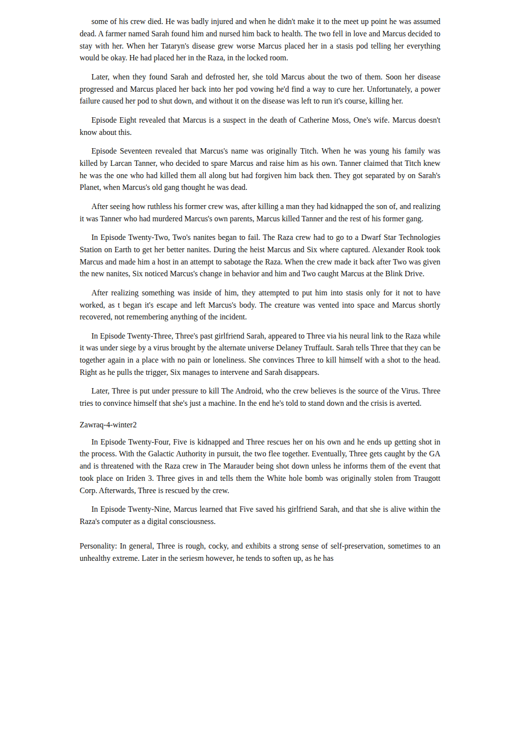some of his crew died. He was badly injured and when he didn't make it to the meet up point he was assumed dead. A farmer named Sarah found him and nursed him back to health. The two fell in love and Marcus decided to stay with her. When her Tataryn's disease grew worse Marcus placed her in a stasis pod telling her everything would be okay. He had placed her in the Raza, in the locked room.
Later, when they found Sarah and defrosted her, she told Marcus about the two of them. Soon her disease progressed and Marcus placed her back into her pod vowing he'd find a way to cure her. Unfortunately, a power failure caused her pod to shut down, and without it on the disease was left to run it's course, killing her.
Episode Eight revealed that Marcus is a suspect in the death of Catherine Moss, One's wife. Marcus doesn't know about this.
Episode Seventeen revealed that Marcus's name was originally Titch. When he was young his family was killed by Larcan Tanner, who decided to spare Marcus and raise him as his own. Tanner claimed that Titch knew he was the one who had killed them all along but had forgiven him back then. They got separated by on Sarah's Planet, when Marcus's old gang thought he was dead.
After seeing how ruthless his former crew was, after killing a man they had kidnapped the son of, and realizing it was Tanner who had murdered Marcus's own parents, Marcus killed Tanner and the rest of his former gang.
In Episode Twenty-Two, Two's nanites began to fail. The Raza crew had to go to a Dwarf Star Technologies Station on Earth to get her better nanites. During the heist Marcus and Six where captured. Alexander Rook took Marcus and made him a host in an attempt to sabotage the Raza. When the crew made it back after Two was given the new nanites, Six noticed Marcus's change in behavior and him and Two caught Marcus at the Blink Drive.
After realizing something was inside of him, they attempted to put him into stasis only for it not to have worked, as t began it's escape and left Marcus's body. The creature was vented into space and Marcus shortly recovered, not remembering anything of the incident.
In Episode Twenty-Three, Three's past girlfriend Sarah, appeared to Three via his neural link to the Raza while it was under siege by a virus brought by the alternate universe Delaney Truffault. Sarah tells Three that they can be together again in a place with no pain or loneliness. She convinces Three to kill himself with a shot to the head. Right as he pulls the trigger, Six manages to intervene and Sarah disappears.
Later, Three is put under pressure to kill The Android, who the crew believes is the source of the Virus. Three tries to convince himself that she's just a machine. In the end he's told to stand down and the crisis is averted.
Zawraq-4-winter2
In Episode Twenty-Four, Five is kidnapped and Three rescues her on his own and he ends up getting shot in the process. With the Galactic Authority in pursuit, the two flee together. Eventually, Three gets caught by the GA and is threatened with the Raza crew in The Marauder being shot down unless he informs them of the event that took place on Iriden 3. Three gives in and tells them the White hole bomb was originally stolen from Traugott Corp. Afterwards, Three is rescued by the crew.
In Episode Twenty-Nine, Marcus learned that Five saved his girlfriend Sarah, and that she is alive within the Raza's computer as a digital consciousness.
Personality: In general, Three is rough, cocky, and exhibits a strong sense of self-preservation, sometimes to an unhealthy extreme. Later in the seriesm however, he tends to soften up, as he has